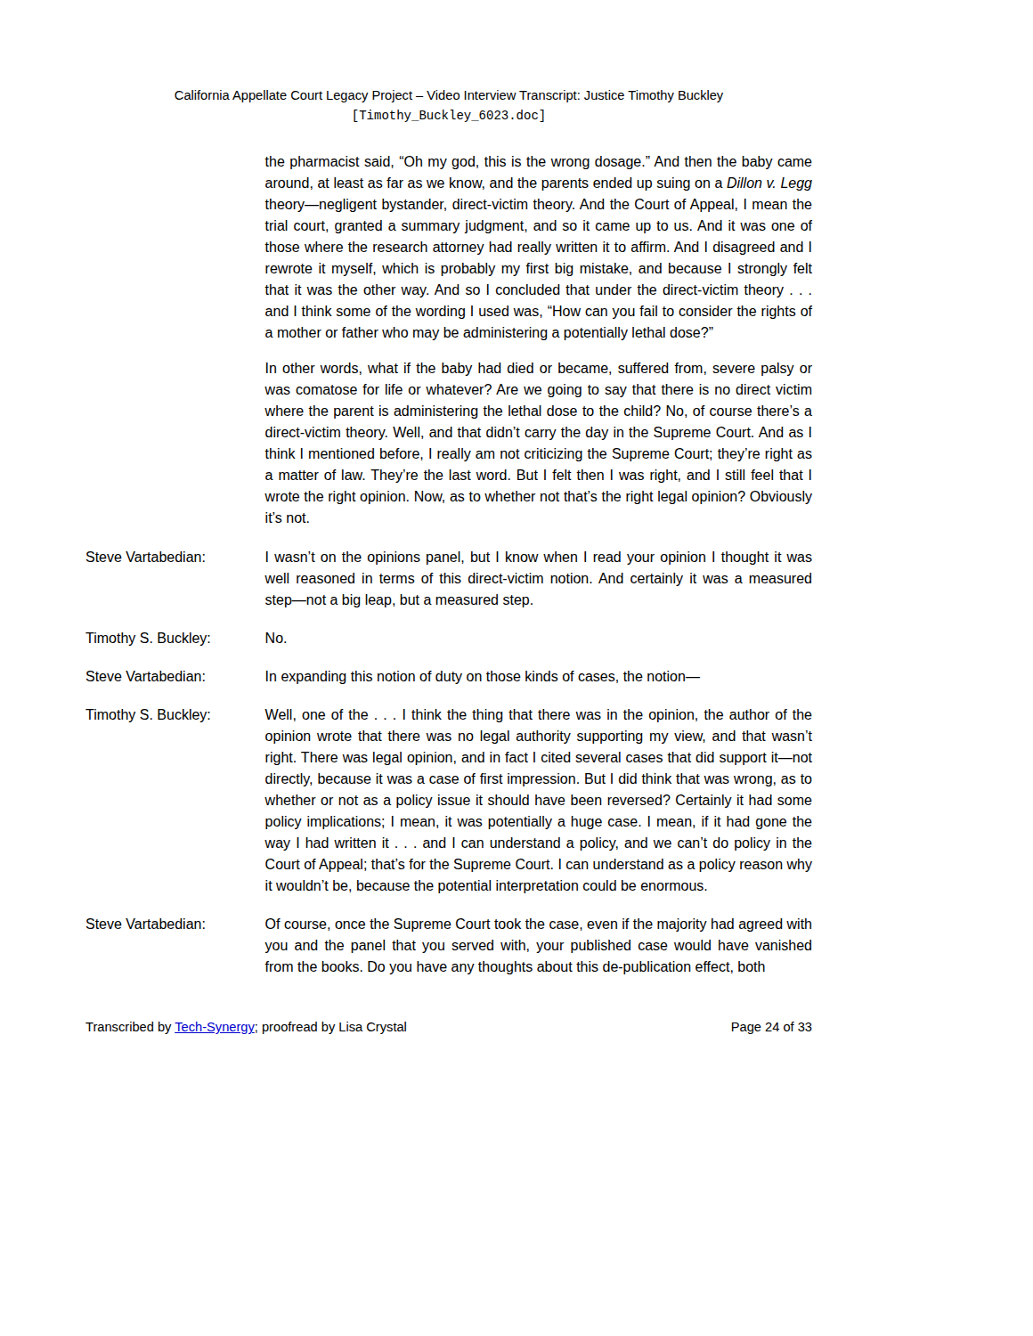California Appellate Court Legacy Project – Video Interview Transcript: Justice Timothy Buckley
[Timothy_Buckley_6023.doc]
the pharmacist said, “Oh my god, this is the wrong dosage.” And then the baby came around, at least as far as we know, and the parents ended up suing on a Dillon v. Legg theory—negligent bystander, direct-victim theory. And the Court of Appeal, I mean the trial court, granted a summary judgment, and so it came up to us. And it was one of those where the research attorney had really written it to affirm. And I disagreed and I rewrote it myself, which is probably my first big mistake, and because I strongly felt that it was the other way. And so I concluded that under the direct-victim theory . . . and I think some of the wording I used was, “How can you fail to consider the rights of a mother or father who may be administering a potentially lethal dose?”
In other words, what if the baby had died or became, suffered from, severe palsy or was comatose for life or whatever? Are we going to say that there is no direct victim where the parent is administering the lethal dose to the child? No, of course there’s a direct-victim theory. Well, and that didn’t carry the day in the Supreme Court. And as I think I mentioned before, I really am not criticizing the Supreme Court; they’re right as a matter of law. They’re the last word. But I felt then I was right, and I still feel that I wrote the right opinion. Now, as to whether not that’s the right legal opinion? Obviously it’s not.
Steve Vartabedian:
I wasn’t on the opinions panel, but I know when I read your opinion I thought it was well reasoned in terms of this direct-victim notion. And certainly it was a measured step—not a big leap, but a measured step.
Timothy S. Buckley:
No.
Steve Vartabedian:
In expanding this notion of duty on those kinds of cases, the notion—
Timothy S. Buckley:
Well, one of the . . . I think the thing that there was in the opinion, the author of the opinion wrote that there was no legal authority supporting my view, and that wasn’t right. There was legal opinion, and in fact I cited several cases that did support it—not directly, because it was a case of first impression. But I did think that was wrong, as to whether or not as a policy issue it should have been reversed? Certainly it had some policy implications; I mean, it was potentially a huge case. I mean, if it had gone the way I had written it . . . and I can understand a policy, and we can’t do policy in the Court of Appeal; that’s for the Supreme Court. I can understand as a policy reason why it wouldn’t be, because the potential interpretation could be enormous.
Steve Vartabedian:
Of course, once the Supreme Court took the case, even if the majority had agreed with you and the panel that you served with, your published case would have vanished from the books. Do you have any thoughts about this de-publication effect, both
Transcribed by Tech-Synergy; proofread by Lisa Crystal
Page 24 of 33